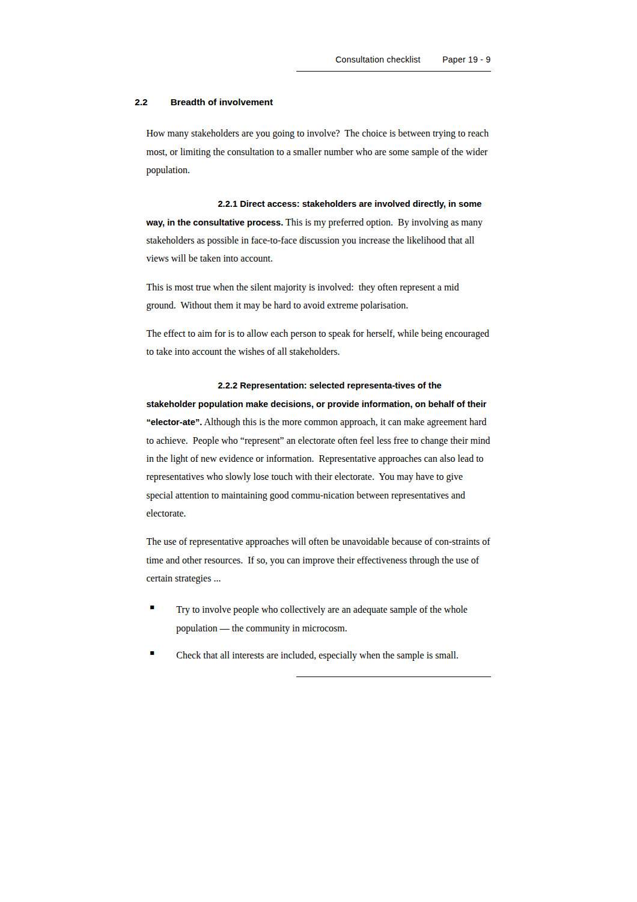Consultation checklist Paper 19 - 9
2.2 Breadth of involvement
How many stakeholders are you going to involve? The choice is between trying to reach most, or limiting the consultation to a smaller number who are some sample of the wider population.
2.2.1 Direct access: stakeholders are involved directly, in some way, in the consultative process. This is my preferred option. By involving as many stakeholders as possible in face-to-face discussion you increase the likelihood that all views will be taken into account.
This is most true when the silent majority is involved: they often represent a mid ground. Without them it may be hard to avoid extreme polarisation.
The effect to aim for is to allow each person to speak for herself, while being encouraged to take into account the wishes of all stakeholders.
2.2.2 Representation: selected representa‑tives of the stakeholder population make decisions, or provide information, on behalf of their “elector‑ate”. Although this is the more common approach, it can make agreement hard to achieve. People who “represent” an electorate often feel less free to change their mind in the light of new evidence or information. Representative approaches can also lead to representatives who slowly lose touch with their electorate. You may have to give special attention to maintaining good commu‑nication between representatives and electorate.
The use of representative approaches will often be unavoidable because of con‑straints of time and other resources. If so, you can improve their effectiveness through the use of certain strategies ...
Try to involve people who collectively are an adequate sample of the whole population — the community in microcosm.
Check that all interests are included, especially when the sample is small.